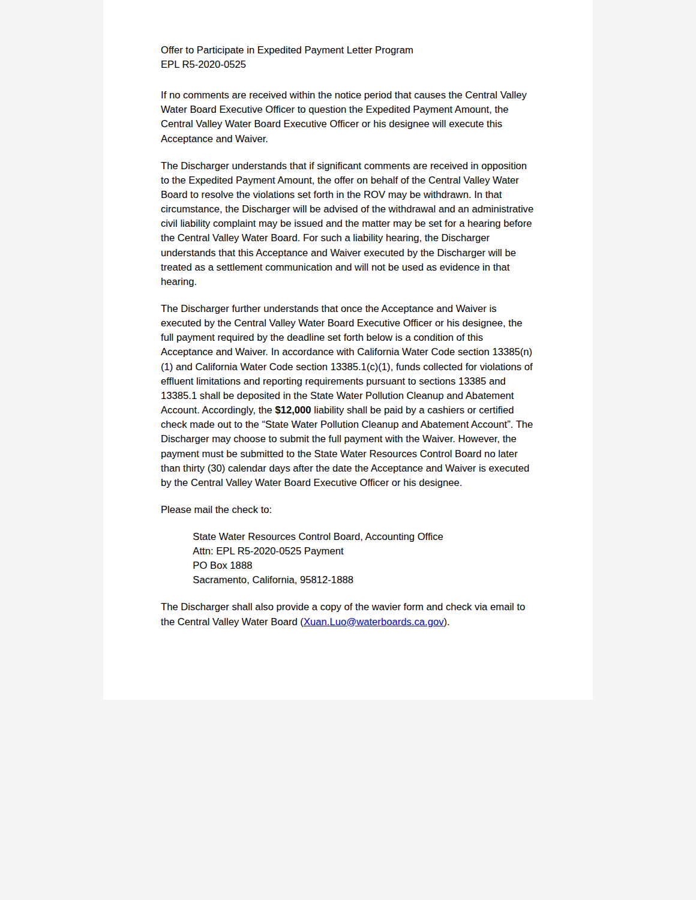Offer to Participate in Expedited Payment Letter Program
EPL R5-2020-0525
If no comments are received within the notice period that causes the Central Valley Water Board Executive Officer to question the Expedited Payment Amount, the Central Valley Water Board Executive Officer or his designee will execute this Acceptance and Waiver.
The Discharger understands that if significant comments are received in opposition to the Expedited Payment Amount, the offer on behalf of the Central Valley Water Board to resolve the violations set forth in the ROV may be withdrawn. In that circumstance, the Discharger will be advised of the withdrawal and an administrative civil liability complaint may be issued and the matter may be set for a hearing before the Central Valley Water Board. For such a liability hearing, the Discharger understands that this Acceptance and Waiver executed by the Discharger will be treated as a settlement communication and will not be used as evidence in that hearing.
The Discharger further understands that once the Acceptance and Waiver is executed by the Central Valley Water Board Executive Officer or his designee, the full payment required by the deadline set forth below is a condition of this Acceptance and Waiver. In accordance with California Water Code section 13385(n)(1) and California Water Code section 13385.1(c)(1), funds collected for violations of effluent limitations and reporting requirements pursuant to sections 13385 and 13385.1 shall be deposited in the State Water Pollution Cleanup and Abatement Account. Accordingly, the $12,000 liability shall be paid by a cashiers or certified check made out to the “State Water Pollution Cleanup and Abatement Account”. The Discharger may choose to submit the full payment with the Waiver. However, the payment must be submitted to the State Water Resources Control Board no later than thirty (30) calendar days after the date the Acceptance and Waiver is executed by the Central Valley Water Board Executive Officer or his designee.
Please mail the check to:
State Water Resources Control Board, Accounting Office
Attn: EPL R5-2020-0525 Payment
PO Box 1888
Sacramento, California, 95812-1888
The Discharger shall also provide a copy of the wavier form and check via email to the Central Valley Water Board (Xuan.Luo@waterboards.ca.gov).